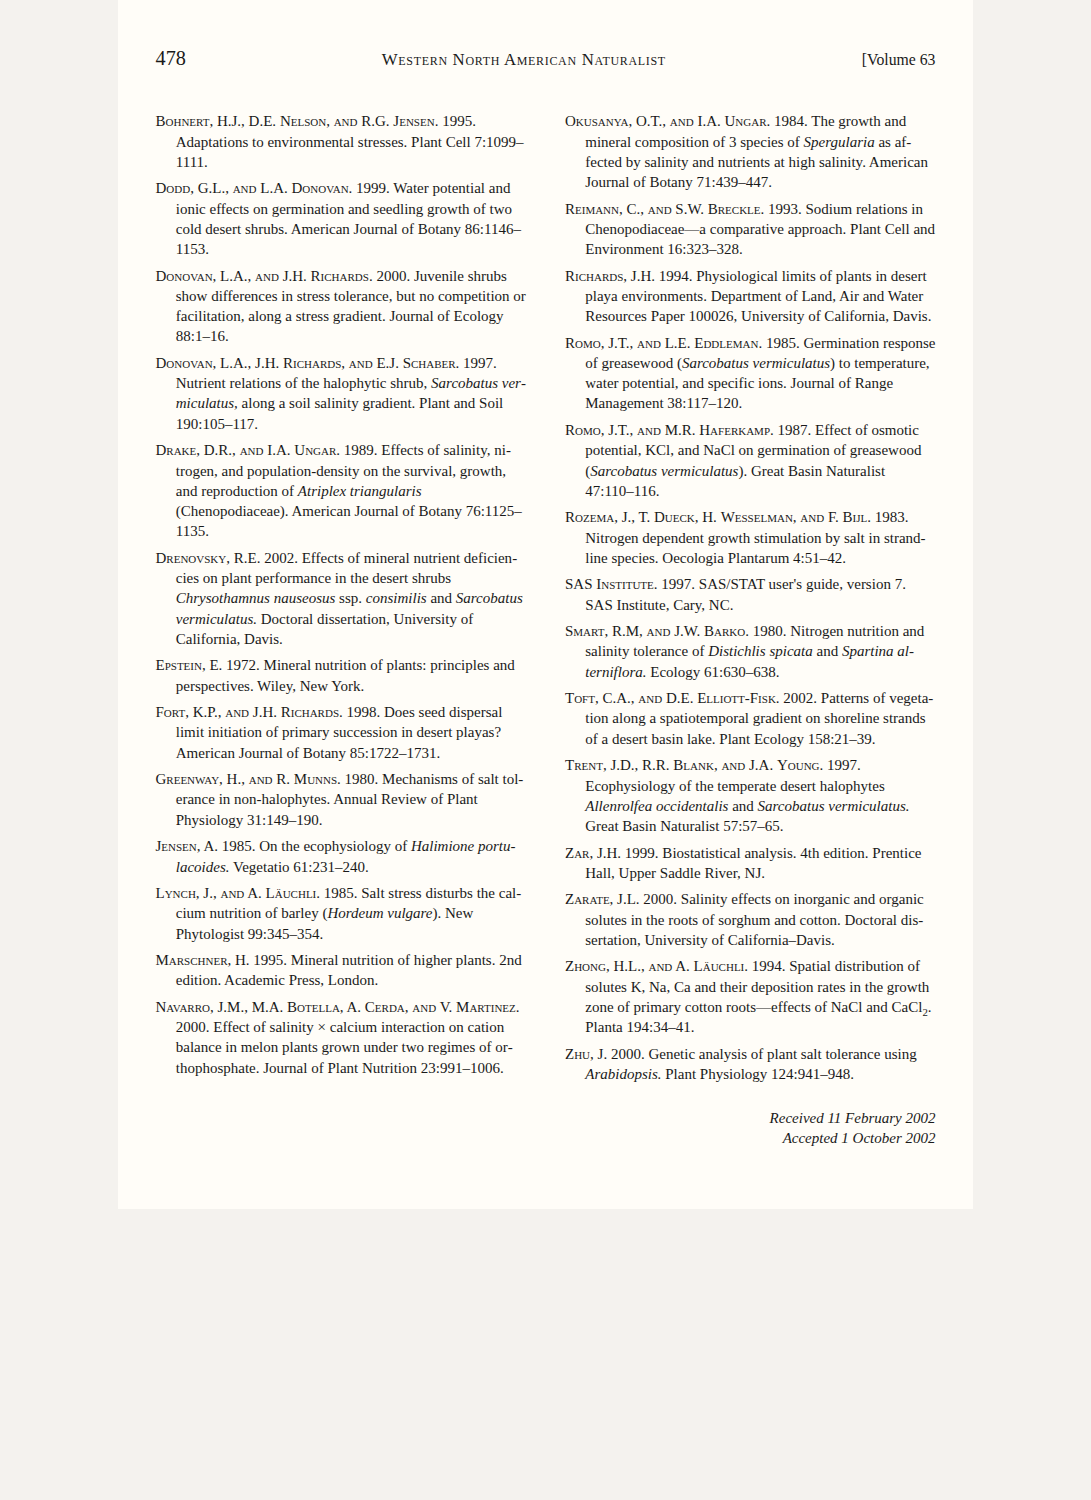478
Western North American Naturalist
[Volume 63
Bohnert, H.J., D.E. Nelson, and R.G. Jensen. 1995. Adaptations to environmental stresses. Plant Cell 7:1099–1111.
Dodd, G.L., and L.A. Donovan. 1999. Water potential and ionic effects on germination and seedling growth of two cold desert shrubs. American Journal of Botany 86:1146–1153.
Donovan, L.A., and J.H. Richards. 2000. Juvenile shrubs show differences in stress tolerance, but no competition or facilitation, along a stress gradient. Journal of Ecology 88:1–16.
Donovan, L.A., J.H. Richards, and E.J. Schaber. 1997. Nutrient relations of the halophytic shrub, Sarcobatus vermiculatus, along a soil salinity gradient. Plant and Soil 190:105–117.
Drake, D.R., and I.A. Ungar. 1989. Effects of salinity, nitrogen, and population-density on the survival, growth, and reproduction of Atriplex triangularis (Chenopodiaceae). American Journal of Botany 76:1125–1135.
Drenovsky, R.E. 2002. Effects of mineral nutrient deficiencies on plant performance in the desert shrubs Chrysothamnus nauseosus ssp. consimilis and Sarcobatus vermiculatus. Doctoral dissertation, University of California, Davis.
Epstein, E. 1972. Mineral nutrition of plants: principles and perspectives. Wiley, New York.
Fort, K.P., and J.H. Richards. 1998. Does seed dispersal limit initiation of primary succession in desert playas? American Journal of Botany 85:1722–1731.
Greenway, H., and R. Munns. 1980. Mechanisms of salt tolerance in non-halophytes. Annual Review of Plant Physiology 31:149–190.
Jensen, A. 1985. On the ecophysiology of Halimione portulacoides. Vegetatio 61:231–240.
Lynch, J., and A. Läuchli. 1985. Salt stress disturbs the calcium nutrition of barley (Hordeum vulgare). New Phytologist 99:345–354.
Marschner, H. 1995. Mineral nutrition of higher plants. 2nd edition. Academic Press, London.
Navarro, J.M., M.A. Botella, A. Cerda, and V. Martinez. 2000. Effect of salinity × calcium interaction on cation balance in melon plants grown under two regimes of orthophosphate. Journal of Plant Nutrition 23:991–1006.
Okusanya, O.T., and I.A. Ungar. 1984. The growth and mineral composition of 3 species of Spergularia as affected by salinity and nutrients at high salinity. American Journal of Botany 71:439–447.
Reimann, C., and S.W. Breckle. 1993. Sodium relations in Chenopodiaceae—a comparative approach. Plant Cell and Environment 16:323–328.
Richards, J.H. 1994. Physiological limits of plants in desert playa environments. Department of Land, Air and Water Resources Paper 100026, University of California, Davis.
Romo, J.T., and L.E. Eddleman. 1985. Germination response of greasewood (Sarcobatus vermiculatus) to temperature, water potential, and specific ions. Journal of Range Management 38:117–120.
Romo, J.T., and M.R. Haferkamp. 1987. Effect of osmotic potential, KCl, and NaCl on germination of greasewood (Sarcobatus vermiculatus). Great Basin Naturalist 47:110–116.
Rozema, J., T. Dueck, H. Wesselman, and F. Bijl. 1983. Nitrogen dependent growth stimulation by salt in strand-line species. Oecologia Plantarum 4:51–42.
SAS Institute. 1997. SAS/STAT user's guide, version 7. SAS Institute, Cary, NC.
Smart, R.M, and J.W. Barko. 1980. Nitrogen nutrition and salinity tolerance of Distichlis spicata and Spartina alterniflora. Ecology 61:630–638.
Toft, C.A., and D.E. Elliott-Fisk. 2002. Patterns of vegetation along a spatiotemporal gradient on shoreline strands of a desert basin lake. Plant Ecology 158:21–39.
Trent, J.D., R.R. Blank, and J.A. Young. 1997. Ecophysiology of the temperate desert halophytes Allenrolfea occidentalis and Sarcobatus vermiculatus. Great Basin Naturalist 57:57–65.
Zar, J.H. 1999. Biostatistical analysis. 4th edition. Prentice Hall, Upper Saddle River, NJ.
Zarate, J.L. 2000. Salinity effects on inorganic and organic solutes in the roots of sorghum and cotton. Doctoral dissertation, University of California–Davis.
Zhong, H.L., and A. Läuchli. 1994. Spatial distribution of solutes K, Na, Ca and their deposition rates in the growth zone of primary cotton roots—effects of NaCl and CaCl2. Planta 194:34–41.
Zhu, J. 2000. Genetic analysis of plant salt tolerance using Arabidopsis. Plant Physiology 124:941–948.
Received 11 February 2002 Accepted 1 October 2002